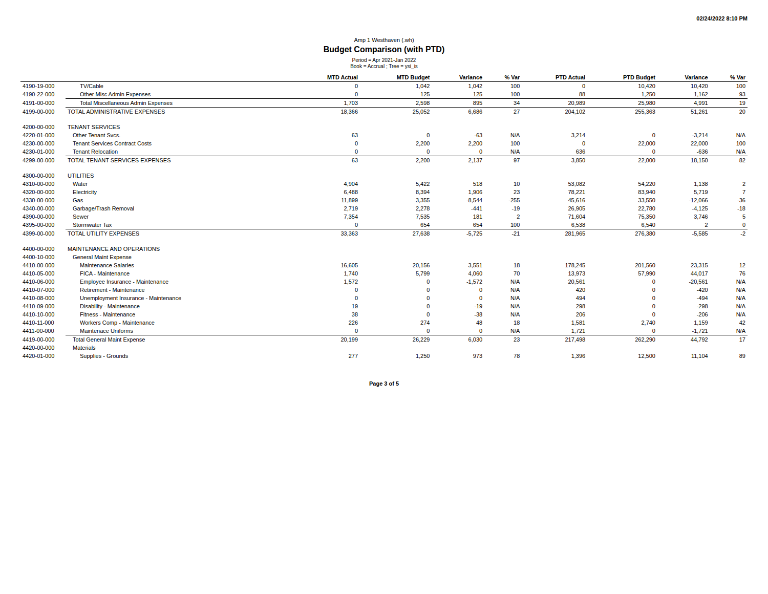02/24/2022 8:10 PM
Amp 1 Westhaven (.wh)
Budget Comparison (with PTD)
Period = Apr 2021-Jan 2022
Book = Accrual ; Tree = ysi_is
| | | MTD Actual | MTD Budget | Variance | % Var | PTD Actual | PTD Budget | Variance | % Var |
| --- | --- | --- | --- | --- | --- | --- | --- | --- | --- |
| 4190-19-000 | TV/Cable | 0 | 1,042 | 1,042 | 100 | 0 | 10,420 | 10,420 | 100 |
| 4190-22-000 | Other Misc Admin Expenses | 0 | 125 | 125 | 100 | 88 | 1,250 | 1,162 | 93 |
| 4191-00-000 | Total Miscellaneous Admin Expenses | 1,703 | 2,598 | 895 | 34 | 20,989 | 25,980 | 4,991 | 19 |
| 4199-00-000 | TOTAL ADMINISTRATIVE EXPENSES | 18,366 | 25,052 | 6,686 | 27 | 204,102 | 255,363 | 51,261 | 20 |
| 4200-00-000 | TENANT SERVICES | | | | | | | | |
| 4220-01-000 | Other Tenant Svcs. | 63 | 0 | -63 | N/A | 3,214 | 0 | -3,214 | N/A |
| 4230-00-000 | Tenant Services Contract Costs | 0 | 2,200 | 2,200 | 100 | 0 | 22,000 | 22,000 | 100 |
| 4230-01-000 | Tenant Relocation | 0 | 0 | 0 | N/A | 636 | 0 | -636 | N/A |
| 4299-00-000 | TOTAL TENANT SERVICES EXPENSES | 63 | 2,200 | 2,137 | 97 | 3,850 | 22,000 | 18,150 | 82 |
| 4300-00-000 | UTILITIES | | | | | | | | |
| 4310-00-000 | Water | 4,904 | 5,422 | 518 | 10 | 53,082 | 54,220 | 1,138 | 2 |
| 4320-00-000 | Electricity | 6,488 | 8,394 | 1,906 | 23 | 78,221 | 83,940 | 5,719 | 7 |
| 4330-00-000 | Gas | 11,899 | 3,355 | -8,544 | -255 | 45,616 | 33,550 | -12,066 | -36 |
| 4340-00-000 | Garbage/Trash Removal | 2,719 | 2,278 | -441 | -19 | 26,905 | 22,780 | -4,125 | -18 |
| 4390-00-000 | Sewer | 7,354 | 7,535 | 181 | 2 | 71,604 | 75,350 | 3,746 | 5 |
| 4395-00-000 | Stormwater Tax | 0 | 654 | 654 | 100 | 6,538 | 6,540 | 2 | 0 |
| 4399-00-000 | TOTAL UTILITY EXPENSES | 33,363 | 27,638 | -5,725 | -21 | 281,965 | 276,380 | -5,585 | -2 |
| 4400-00-000 | MAINTENANCE AND OPERATIONS | | | | | | | | |
| 4400-10-000 | General Maint Expense | | | | | | | | |
| 4410-00-000 | Maintenance Salaries | 16,605 | 20,156 | 3,551 | 18 | 178,245 | 201,560 | 23,315 | 12 |
| 4410-05-000 | FICA - Maintenance | 1,740 | 5,799 | 4,060 | 70 | 13,973 | 57,990 | 44,017 | 76 |
| 4410-06-000 | Employee Insurance - Maintenance | 1,572 | 0 | -1,572 | N/A | 20,561 | 0 | -20,561 | N/A |
| 4410-07-000 | Retirement - Maintenance | 0 | 0 | 0 | N/A | 420 | 0 | -420 | N/A |
| 4410-08-000 | Unemployment Insurance - Maintenance | 0 | 0 | 0 | N/A | 494 | 0 | -494 | N/A |
| 4410-09-000 | Disability - Maintenance | 19 | 0 | -19 | N/A | 298 | 0 | -298 | N/A |
| 4410-10-000 | Fitness - Maintenance | 38 | 0 | -38 | N/A | 206 | 0 | -206 | N/A |
| 4410-11-000 | Workers Comp - Maintenance | 226 | 274 | 48 | 18 | 1,581 | 2,740 | 1,159 | 42 |
| 4411-00-000 | Maintenace Uniforms | 0 | 0 | 0 | N/A | 1,721 | 0 | -1,721 | N/A |
| 4419-00-000 | Total General Maint Expense | 20,199 | 26,229 | 6,030 | 23 | 217,498 | 262,290 | 44,792 | 17 |
| 4420-00-000 | Materials | | | | | | | | |
| 4420-01-000 | Supplies - Grounds | 277 | 1,250 | 973 | 78 | 1,396 | 12,500 | 11,104 | 89 |
Page 3 of 5